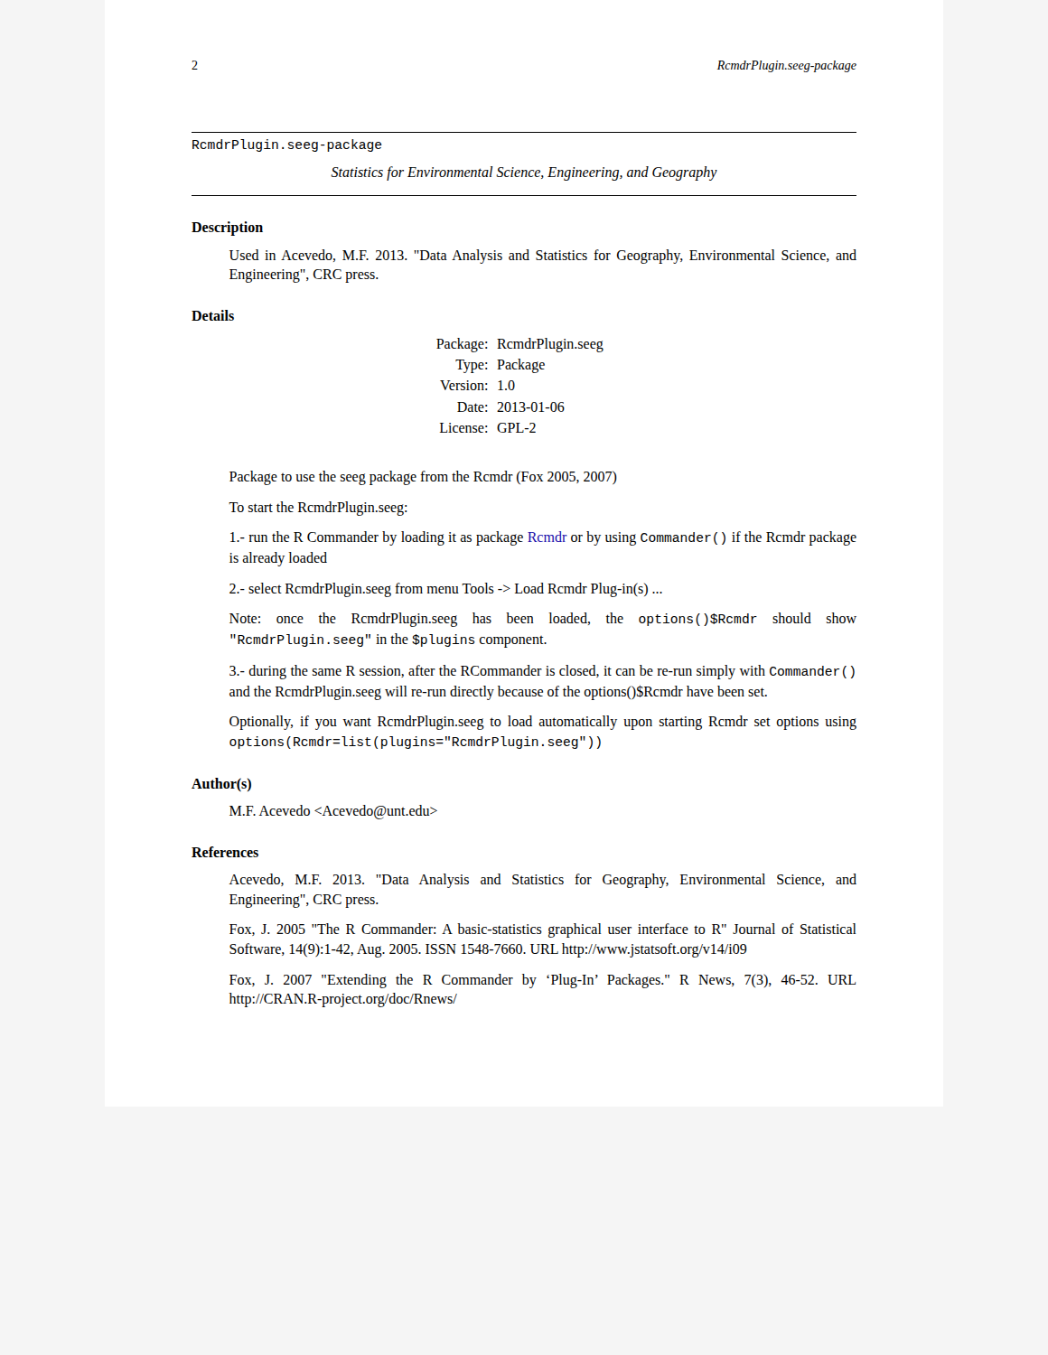2 RcmdrPlugin.seeg-package
RcmdrPlugin.seeg-package
Statistics for Environmental Science, Engineering, and Geography
Description
Used in Acevedo, M.F. 2013. "Data Analysis and Statistics for Geography, Environmental Science, and Engineering", CRC press.
Details
| Package: | RcmdrPlugin.seeg |
| Type: | Package |
| Version: | 1.0 |
| Date: | 2013-01-06 |
| License: | GPL-2 |
Package to use the seeg package from the Rcmdr (Fox 2005, 2007)
To start the RcmdrPlugin.seeg:
1.- run the R Commander by loading it as package Rcmdr or by using Commander() if the Rcmdr package is already loaded
2.- select RcmdrPlugin.seeg from menu Tools -> Load Rcmdr Plug-in(s) ...
Note: once the RcmdrPlugin.seeg has been loaded, the options()$Rcmdr should show "RcmdrPlugin.seeg" in the $plugins component.
3.- during the same R session, after the RCommander is closed, it can be re-run simply with Commander() and the RcmdrPlugin.seeg will re-run directly because of the options()$Rcmdr have been set.
Optionally, if you want RcmdrPlugin.seeg to load automatically upon starting Rcmdr set options using options(Rcmdr=list(plugins="RcmdrPlugin.seeg"))
Author(s)
M.F. Acevedo <Acevedo@unt.edu>
References
Acevedo, M.F. 2013. "Data Analysis and Statistics for Geography, Environmental Science, and Engineering", CRC press.
Fox, J. 2005 "The R Commander: A basic-statistics graphical user interface to R" Journal of Statistical Software, 14(9):1-42, Aug. 2005. ISSN 1548-7660. URL http://www.jstatsoft.org/v14/i09
Fox, J. 2007 "Extending the R Commander by ‘Plug-In’ Packages." R News, 7(3), 46-52. URL http://CRAN.R-project.org/doc/Rnews/